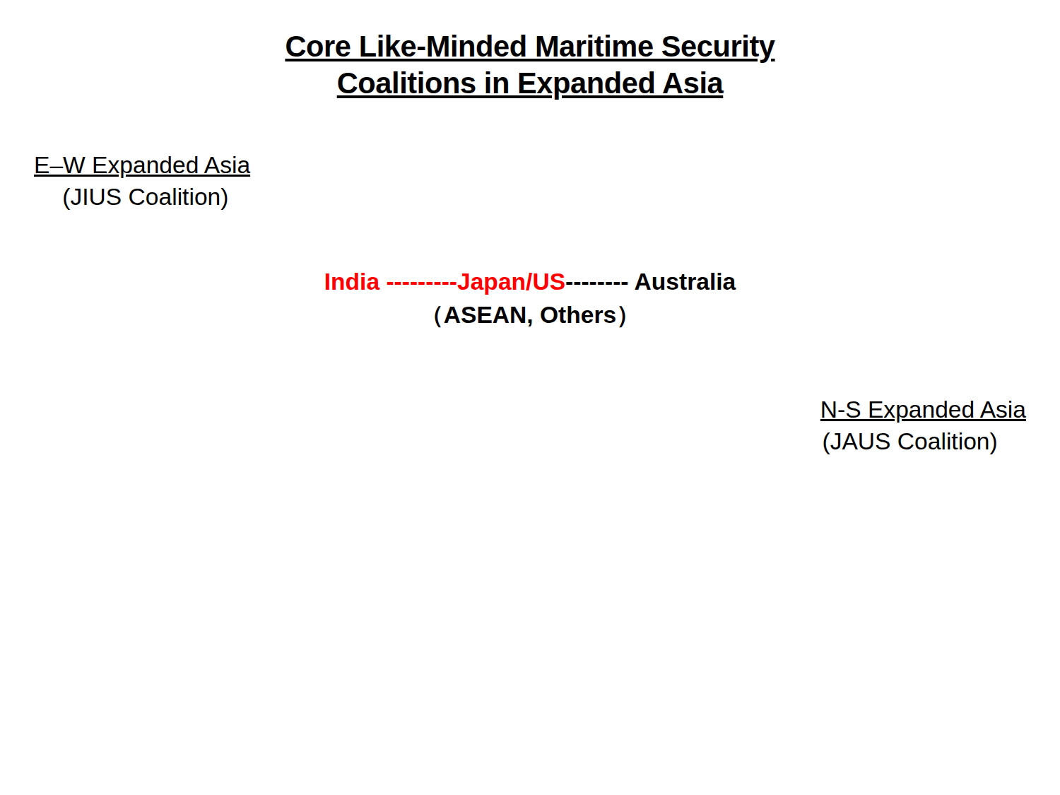Core Like-Minded Maritime Security
Coalitions in Expanded Asia
E–W Expanded Asia (JIUS Coalition)
India ---------Japan/US-------- Australia （ASEAN, Others）
N-S Expanded Asia (JAUS Coalition)